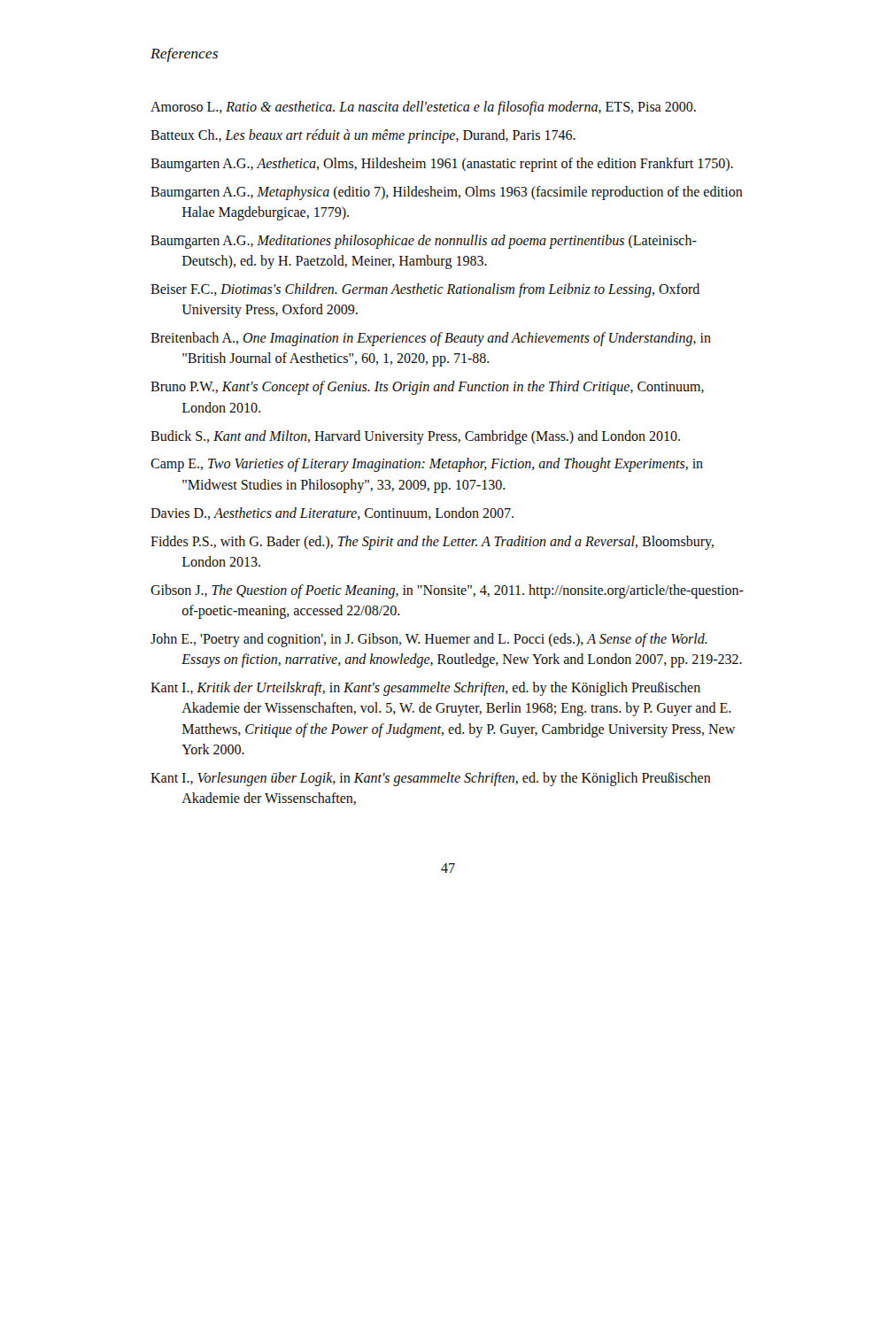References
Amoroso L., Ratio & aesthetica. La nascita dell'estetica e la filosofia moderna, ETS, Pisa 2000.
Batteux Ch., Les beaux art réduit à un même principe, Durand, Paris 1746.
Baumgarten A.G., Aesthetica, Olms, Hildesheim 1961 (anastatic reprint of the edition Frankfurt 1750).
Baumgarten A.G., Metaphysica (editio 7), Hildesheim, Olms 1963 (facsimile reproduction of the edition Halae Magdeburgicae, 1779).
Baumgarten A.G., Meditationes philosophicae de nonnullis ad poema pertinentibus (Lateinisch-Deutsch), ed. by H. Paetzold, Meiner, Hamburg 1983.
Beiser F.C., Diotimas's Children. German Aesthetic Rationalism from Leibniz to Lessing, Oxford University Press, Oxford 2009.
Breitenbach A., One Imagination in Experiences of Beauty and Achievements of Understanding, in "British Journal of Aesthetics", 60, 1, 2020, pp. 71-88.
Bruno P.W., Kant's Concept of Genius. Its Origin and Function in the Third Critique, Continuum, London 2010.
Budick S., Kant and Milton, Harvard University Press, Cambridge (Mass.) and London 2010.
Camp E., Two Varieties of Literary Imagination: Metaphor, Fiction, and Thought Experiments, in "Midwest Studies in Philosophy", 33, 2009, pp. 107-130.
Davies D., Aesthetics and Literature, Continuum, London 2007.
Fiddes P.S., with G. Bader (ed.), The Spirit and the Letter. A Tradition and a Reversal, Bloomsbury, London 2013.
Gibson J., The Question of Poetic Meaning, in "Nonsite", 4, 2011. http://nonsite.org/article/the-question-of-poetic-meaning, accessed 22/08/20.
John E., 'Poetry and cognition', in J. Gibson, W. Huemer and L. Pocci (eds.), A Sense of the World. Essays on fiction, narrative, and knowledge, Routledge, New York and London 2007, pp. 219-232.
Kant I., Kritik der Urteilskraft, in Kant's gesammelte Schriften, ed. by the Königlich Preußischen Akademie der Wissenschaften, vol. 5, W. de Gruyter, Berlin 1968; Eng. trans. by P. Guyer and E. Matthews, Critique of the Power of Judgment, ed. by P. Guyer, Cambridge University Press, New York 2000.
Kant I., Vorlesungen über Logik, in Kant's gesammelte Schriften, ed. by the Königlich Preußischen Akademie der Wissenschaften,
47